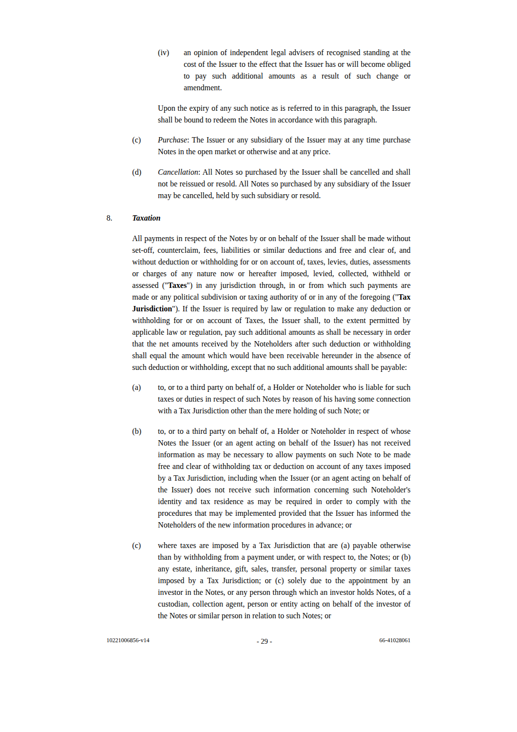(iv)
an opinion of independent legal advisers of recognised standing at the cost of the Issuer to the effect that the Issuer has or will become obliged to pay such additional amounts as a result of such change or amendment.
Upon the expiry of any such notice as is referred to in this paragraph, the Issuer shall be bound to redeem the Notes in accordance with this paragraph.
(c)
Purchase: The Issuer or any subsidiary of the Issuer may at any time purchase Notes in the open market or otherwise and at any price.
(d)
Cancellation: All Notes so purchased by the Issuer shall be cancelled and shall not be reissued or resold. All Notes so purchased by any subsidiary of the Issuer may be cancelled, held by such subsidiary or resold.
8.
Taxation
All payments in respect of the Notes by or on behalf of the Issuer shall be made without set-off, counterclaim, fees, liabilities or similar deductions and free and clear of, and without deduction or withholding for or on account of, taxes, levies, duties, assessments or charges of any nature now or hereafter imposed, levied, collected, withheld or assessed ("Taxes") in any jurisdiction through, in or from which such payments are made or any political subdivision or taxing authority of or in any of the foregoing ("Tax Jurisdiction"). If the Issuer is required by law or regulation to make any deduction or withholding for or on account of Taxes, the Issuer shall, to the extent permitted by applicable law or regulation, pay such additional amounts as shall be necessary in order that the net amounts received by the Noteholders after such deduction or withholding shall equal the amount which would have been receivable hereunder in the absence of such deduction or withholding, except that no such additional amounts shall be payable:
(a)
to, or to a third party on behalf of, a Holder or Noteholder who is liable for such taxes or duties in respect of such Notes by reason of his having some connection with a Tax Jurisdiction other than the mere holding of such Note; or
(b)
to, or to a third party on behalf of, a Holder or Noteholder in respect of whose Notes the Issuer (or an agent acting on behalf of the Issuer) has not received information as may be necessary to allow payments on such Note to be made free and clear of withholding tax or deduction on account of any taxes imposed by a Tax Jurisdiction, including when the Issuer (or an agent acting on behalf of the Issuer) does not receive such information concerning such Noteholder's identity and tax residence as may be required in order to comply with the procedures that may be implemented provided that the Issuer has informed the Noteholders of the new information procedures in advance; or
(c)
where taxes are imposed by a Tax Jurisdiction that are (a) payable otherwise than by withholding from a payment under, or with respect to, the Notes; or (b) any estate, inheritance, gift, sales, transfer, personal property or similar taxes imposed by a Tax Jurisdiction; or (c) solely due to the appointment by an investor in the Notes, or any person through which an investor holds Notes, of a custodian, collection agent, person or entity acting on behalf of the investor of the Notes or similar person in relation to such Notes; or
10221006856-v14 - 29 - 66-41028061